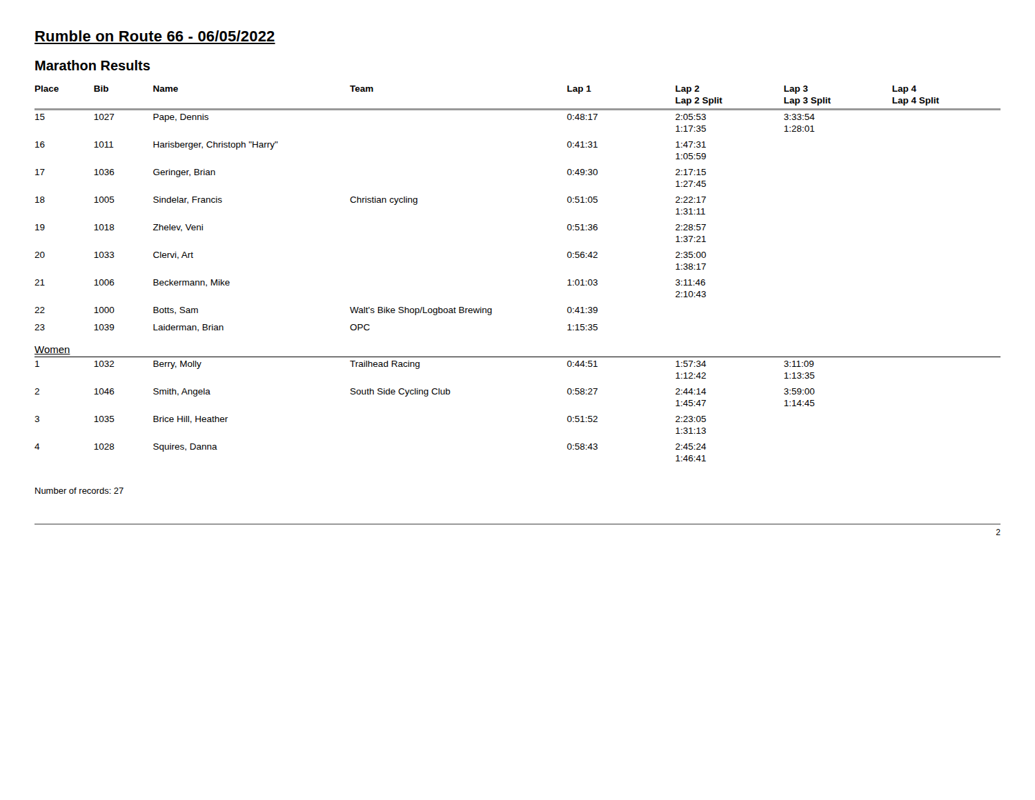Rumble on Route 66 - 06/05/2022
Marathon Results
| Place | Bib | Name | Team | Lap 1 | Lap 2 | Lap 3 | Lap 4 |
| --- | --- | --- | --- | --- | --- | --- | --- |
| | | | | | Lap 2 Split | Lap 3 Split | Lap 4 Split |
| 15 | 1027 | Pape, Dennis | | 0:48:17 | 2:05:53 | 3:33:54 | |
| | | | | | 1:17:35 | 1:28:01 | |
| 16 | 1011 | Harisberger, Christoph "Harry" | | 0:41:31 | 1:47:31 | | |
| | | | | | 1:05:59 | | |
| 17 | 1036 | Geringer, Brian | | 0:49:30 | 2:17:15 | | |
| | | | | | 1:27:45 | | |
| 18 | 1005 | Sindelar, Francis | Christian cycling | 0:51:05 | 2:22:17 | | |
| | | | | | 1:31:11 | | |
| 19 | 1018 | Zhelev, Veni | | 0:51:36 | 2:28:57 | | |
| | | | | | 1:37:21 | | |
| 20 | 1033 | Clervi, Art | | 0:56:42 | 2:35:00 | | |
| | | | | | 1:38:17 | | |
| 21 | 1006 | Beckermann, Mike | | 1:01:03 | 3:11:46 | | |
| | | | | | 2:10:43 | | |
| 22 | 1000 | Botts, Sam | Walt's Bike Shop/Logboat Brewing | 0:41:39 | | | |
| 23 | 1039 | Laiderman, Brian | OPC | 1:15:35 | | | |
| Women |
| 1 | 1032 | Berry, Molly | Trailhead Racing | 0:44:51 | 1:57:34 | 3:11:09 | |
| | | | | | 1:12:42 | 1:13:35 | |
| 2 | 1046 | Smith, Angela | South Side Cycling Club | 0:58:27 | 2:44:14 | 3:59:00 | |
| | | | | | 1:45:47 | 1:14:45 | |
| 3 | 1035 | Brice Hill, Heather | | 0:51:52 | 2:23:05 | | |
| | | | | | 1:31:13 | | |
| 4 | 1028 | Squires, Danna | | 0:58:43 | 2:45:24 | | |
| | | | | | 1:46:41 | | |
Number of records: 27
2